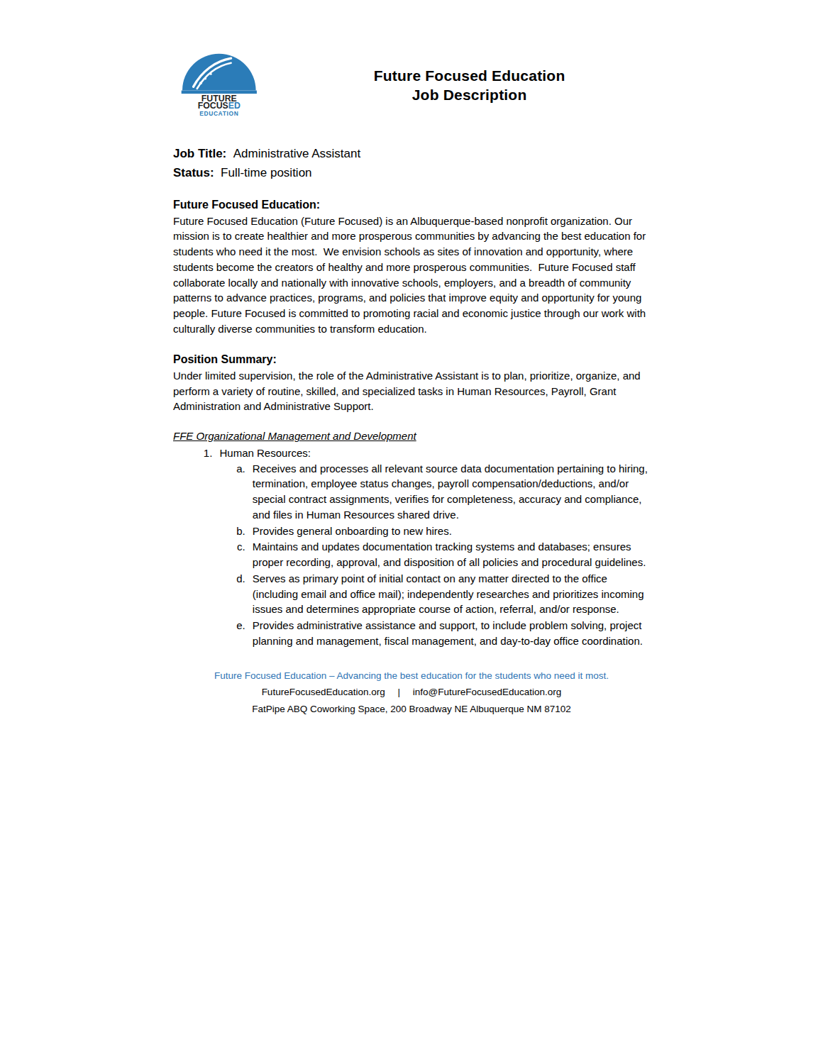FUTURE FOCUSED EDUCATION
Future Focused Education
Job Description
Job Title: Administrative Assistant
Status: Full-time position
Future Focused Education:
Future Focused Education (Future Focused) is an Albuquerque-based nonprofit organization. Our mission is to create healthier and more prosperous communities by advancing the best education for students who need it the most. We envision schools as sites of innovation and opportunity, where students become the creators of healthy and more prosperous communities. Future Focused staff collaborate locally and nationally with innovative schools, employers, and a breadth of community patterns to advance practices, programs, and policies that improve equity and opportunity for young people. Future Focused is committed to promoting racial and economic justice through our work with culturally diverse communities to transform education.
Position Summary:
Under limited supervision, the role of the Administrative Assistant is to plan, prioritize, organize, and perform a variety of routine, skilled, and specialized tasks in Human Resources, Payroll, Grant Administration and Administrative Support.
FFE Organizational Management and Development
Human Resources:
Receives and processes all relevant source data documentation pertaining to hiring, termination, employee status changes, payroll compensation/deductions, and/or special contract assignments, verifies for completeness, accuracy and compliance, and files in Human Resources shared drive.
Provides general onboarding to new hires.
Maintains and updates documentation tracking systems and databases; ensures proper recording, approval, and disposition of all policies and procedural guidelines.
Serves as primary point of initial contact on any matter directed to the office (including email and office mail); independently researches and prioritizes incoming issues and determines appropriate course of action, referral, and/or response.
Provides administrative assistance and support, to include problem solving, project planning and management, fiscal management, and day-to-day office coordination.
Future Focused Education – Advancing the best education for the students who need it most.
FutureFocusedEducation.org | info@FutureFocusedEducation.org
FatPipe ABQ Coworking Space, 200 Broadway NE Albuquerque NM 87102